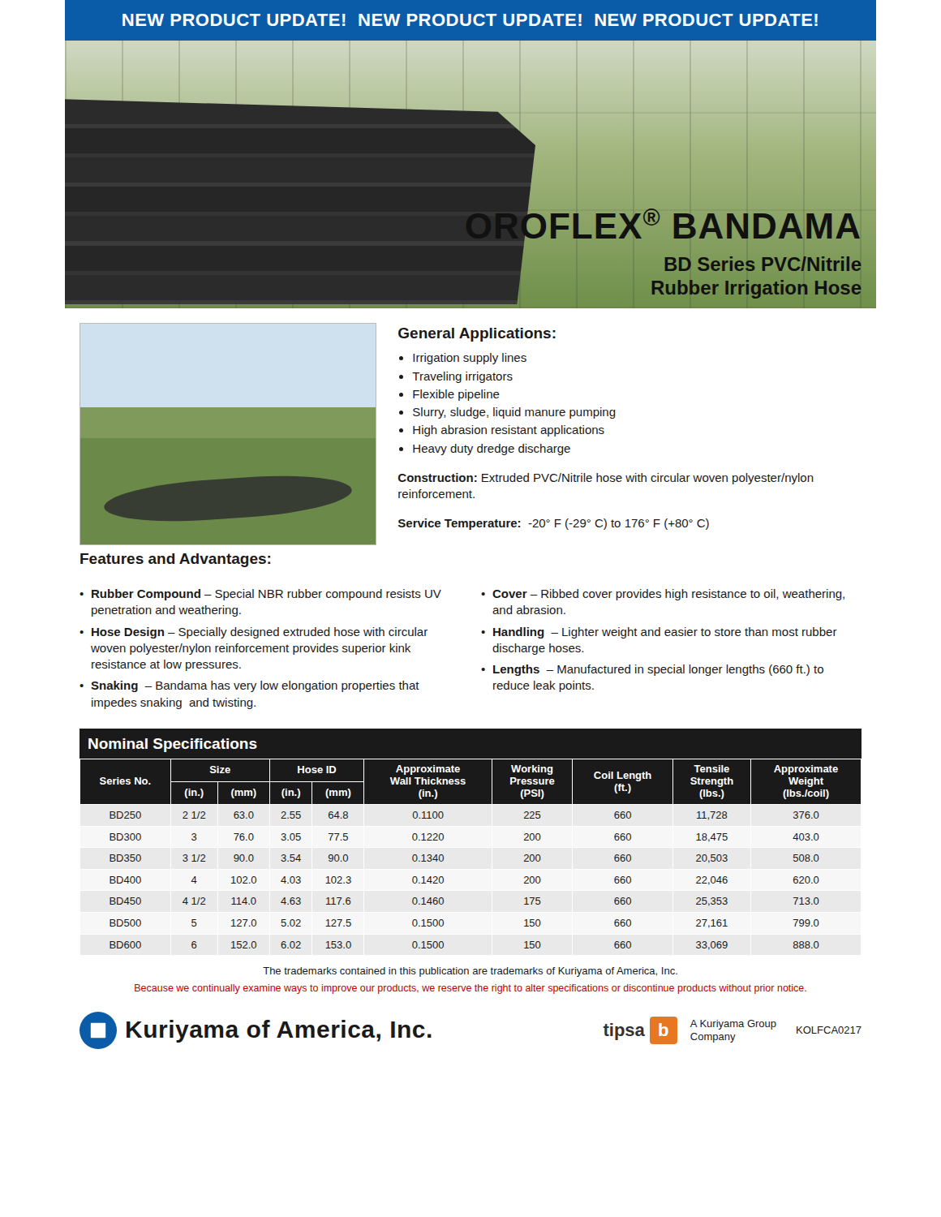NEW PRODUCT UPDATE! NEW PRODUCT UPDATE! NEW PRODUCT UPDATE!
OROFLEX® BANDAMA
BD Series PVC/Nitrile
Rubber Irrigation Hose
General Applications:
Irrigation supply lines
Traveling irrigators
Flexible pipeline
Slurry, sludge, liquid manure pumping
High abrasion resistant applications
Heavy duty dredge discharge
Construction: Extruded PVC/Nitrile hose with circular woven polyester/nylon reinforcement.
Service Temperature: -20° F (-29° C) to 176° F (+80° C)
Features and Advantages:
Rubber Compound – Special NBR rubber compound resists UV penetration and weathering.
Hose Design – Specially designed extruded hose with circular woven polyester/nylon reinforcement provides superior kink resistance at low pressures.
Snaking – Bandama has very low elongation properties that impedes snaking and twisting.
Cover – Ribbed cover provides high resistance to oil, weathering, and abrasion.
Handling – Lighter weight and easier to store than most rubber discharge hoses.
Lengths – Manufactured in special longer lengths (660 ft.) to reduce leak points.
Nominal Specifications
| Series No. | Size | Hose ID | Approximate Wall Thickness (in.) | Working Pressure (PSI) | Coil Length (ft.) | Tensile Strength (lbs.) | Approximate Weight (lbs./coil) |
| --- | --- | --- | --- | --- | --- | --- | --- |
| (in.) | (mm) | (in.) | (mm) |
| BD250 | 2 1/2 | 63.0 | 2.55 | 64.8 | 0.1100 | 225 | 660 | 11,728 | 376.0 |
| BD300 | 3 | 76.0 | 3.05 | 77.5 | 0.1220 | 200 | 660 | 18,475 | 403.0 |
| BD350 | 3 1/2 | 90.0 | 3.54 | 90.0 | 0.1340 | 200 | 660 | 20,503 | 508.0 |
| BD400 | 4 | 102.0 | 4.03 | 102.3 | 0.1420 | 200 | 660 | 22,046 | 620.0 |
| BD450 | 4 1/2 | 114.0 | 4.63 | 117.6 | 0.1460 | 175 | 660 | 25,353 | 713.0 |
| BD500 | 5 | 127.0 | 5.02 | 127.5 | 0.1500 | 150 | 660 | 27,161 | 799.0 |
| BD600 | 6 | 152.0 | 6.02 | 153.0 | 0.1500 | 150 | 660 | 33,069 | 888.0 |
The trademarks contained in this publication are trademarks of Kuriyama of America, Inc.
Because we continually examine ways to improve our products, we reserve the right to alter specifications or discontinue products without prior notice.
Kuriyama of America, Inc.
tipsa b
A Kuriyama Group
Company
KOLFCA0217